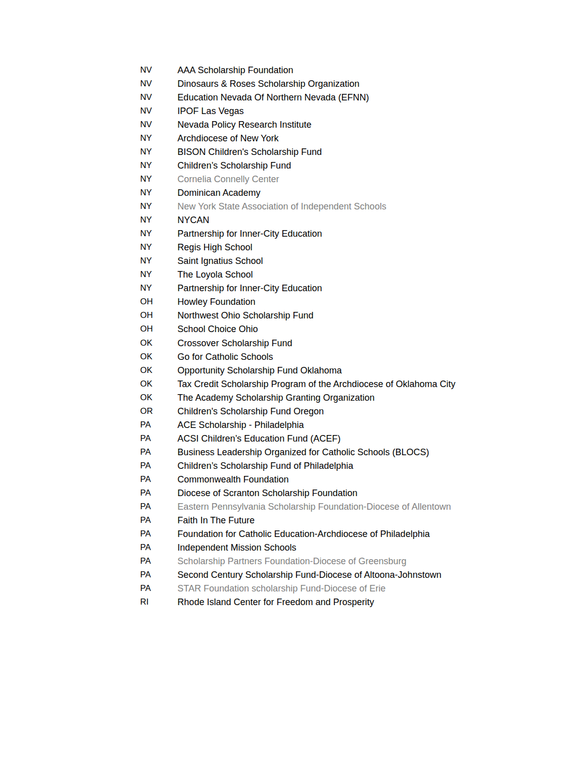| NV | AAA Scholarship Foundation |
| NV | Dinosaurs & Roses Scholarship Organization |
| NV | Education Nevada Of Northern Nevada (EFNN) |
| NV | IPOF Las Vegas |
| NV | Nevada Policy Research Institute |
| NY | Archdiocese of New York |
| NY | BISON Children's Scholarship Fund |
| NY | Children’s Scholarship Fund |
| NY | Cornelia Connelly Center |
| NY | Dominican Academy |
| NY | New York State Association of Independent Schools |
| NY | NYCAN |
| NY | Partnership for Inner-City Education |
| NY | Regis High School |
| NY | Saint Ignatius School |
| NY | The Loyola School |
| NY | Partnership for Inner-City Education |
| OH | Howley Foundation |
| OH | Northwest Ohio Scholarship Fund |
| OH | School Choice Ohio |
| OK | Crossover Scholarship Fund |
| OK | Go for Catholic Schools |
| OK | Opportunity Scholarship Fund Oklahoma |
| OK | Tax Credit Scholarship Program of the Archdiocese of Oklahoma City |
| OK | The Academy Scholarship Granting Organization |
| OR | Children's Scholarship Fund Oregon |
| PA | ACE Scholarship - Philadelphia |
| PA | ACSI Children’s Education Fund (ACEF) |
| PA | Business Leadership Organized for Catholic Schools (BLOCS) |
| PA | Children’s Scholarship Fund of Philadelphia |
| PA | Commonwealth Foundation |
| PA | Diocese of Scranton Scholarship Foundation |
| PA | Eastern Pennsylvania Scholarship Foundation-Diocese of Allentown |
| PA | Faith In The Future |
| PA | Foundation for Catholic Education-Archdiocese of Philadelphia |
| PA | Independent Mission Schools |
| PA | Scholarship Partners Foundation-Diocese of Greensburg |
| PA | Second Century Scholarship Fund-Diocese of Altoona-Johnstown |
| PA | STAR Foundation scholarship Fund-Diocese of Erie |
| RI | Rhode Island Center for Freedom and Prosperity |